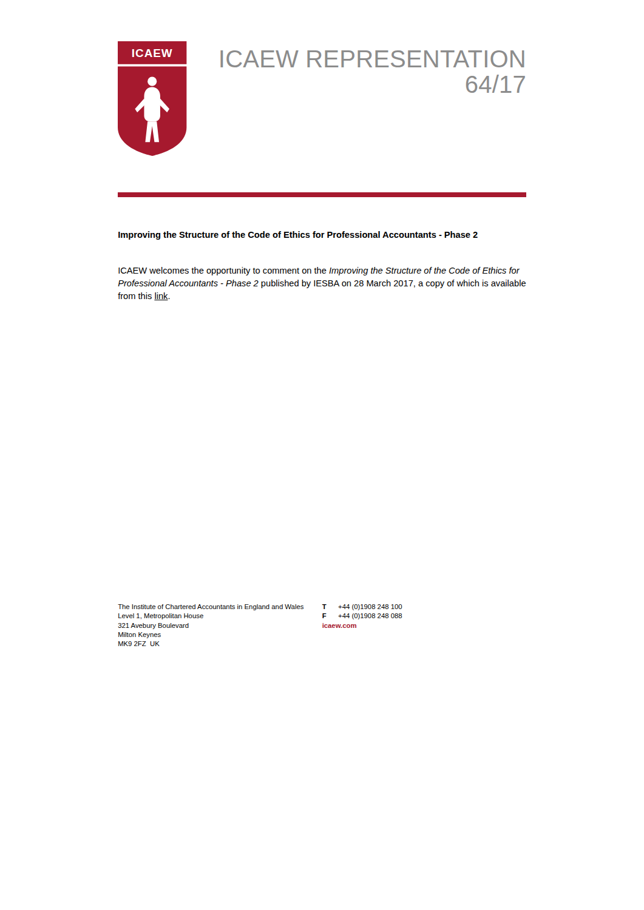ICAEW
ICAEW REPRESENTATION
64/17
Improving the Structure of the Code of Ethics for Professional Accountants - Phase 2
ICAEW welcomes the opportunity to comment on the Improving the Structure of the Code of Ethics for Professional Accountants - Phase 2 published by IESBA on 28 March 2017, a copy of which is available from this link.
The Institute of Chartered Accountants in England and Wales
Level 1, Metropolitan House
321 Avebury Boulevard
Milton Keynes
MK9 2FZ UK
T+44 (0)1908 248 100
F+44 (0)1908 248 088
icaew.com